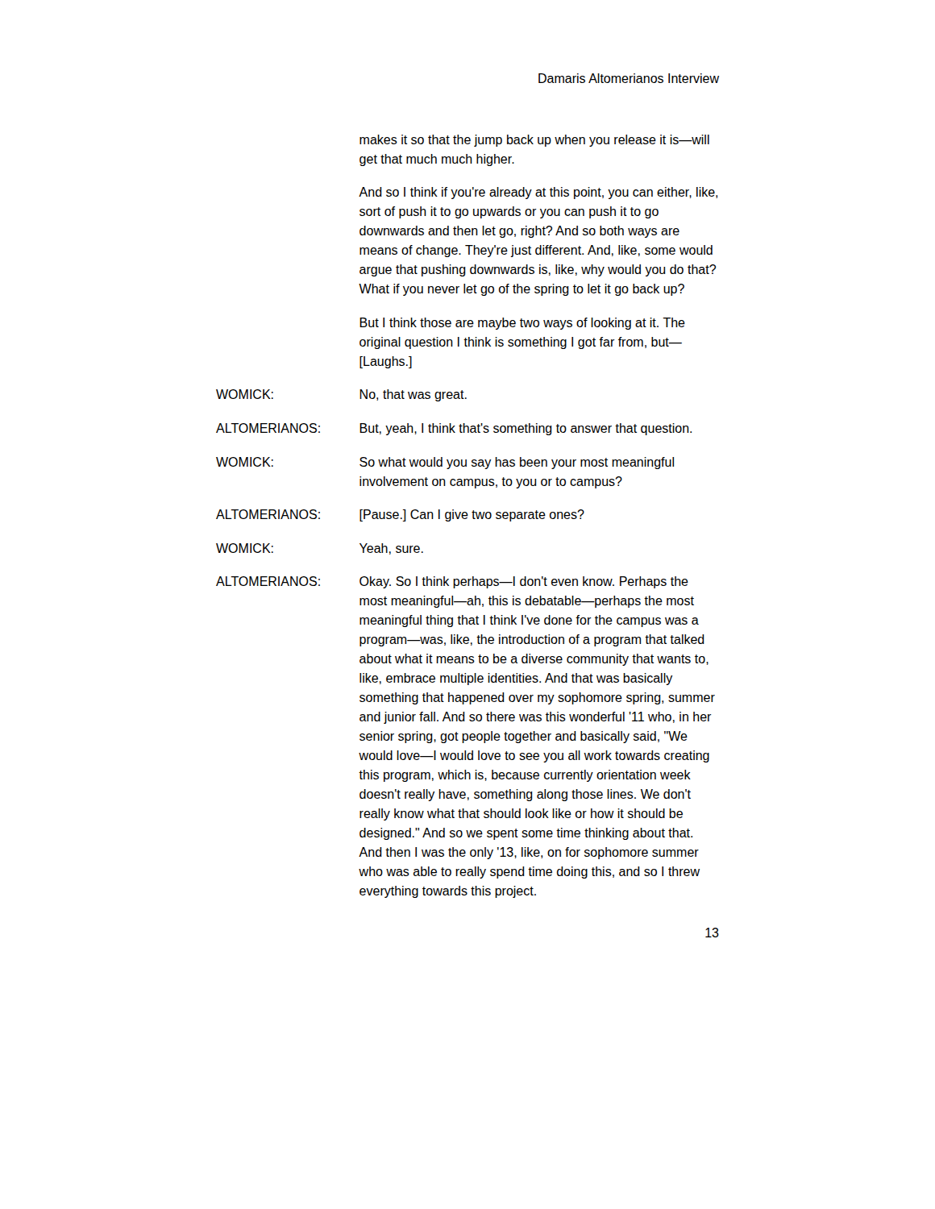Damaris Altomerianos Interview
| | makes it so that the jump back up when you release it is—will get that much much higher. And so I think if you're already at this point, you can either, like, sort of push it to go upwards or you can push it to go downwards and then let go, right? And so both ways are means of change. They're just different. And, like, some would argue that pushing downwards is, like, why would you do that? What if you never let go of the spring to let it go back up? But I think those are maybe two ways of looking at it. The original question I think is something I got far from, but—[Laughs.] |
| WOMICK: | No, that was great. |
| ALTOMERIANOS: | But, yeah, I think that's something to answer that question. |
| WOMICK: | So what would you say has been your most meaningful involvement on campus, to you or to campus? |
| ALTOMERIANOS: | [Pause.] Can I give two separate ones? |
| WOMICK: | Yeah, sure. |
| ALTOMERIANOS: | Okay. So I think perhaps—I don't even know. Perhaps the most meaningful—ah, this is debatable—perhaps the most meaningful thing that I think I've done for the campus was a program—was, like, the introduction of a program that talked about what it means to be a diverse community that wants to, like, embrace multiple identities. And that was basically something that happened over my sophomore spring, summer and junior fall. And so there was this wonderful '11 who, in her senior spring, got people together and basically said, "We would love—I would love to see you all work towards creating this program, which is, because currently orientation week doesn't really have, something along those lines. We don't really know what that should look like or how it should be designed." And so we spent some time thinking about that. And then I was the only '13, like, on for sophomore summer who was able to really spend time doing this, and so I threw everything towards this project. |
13